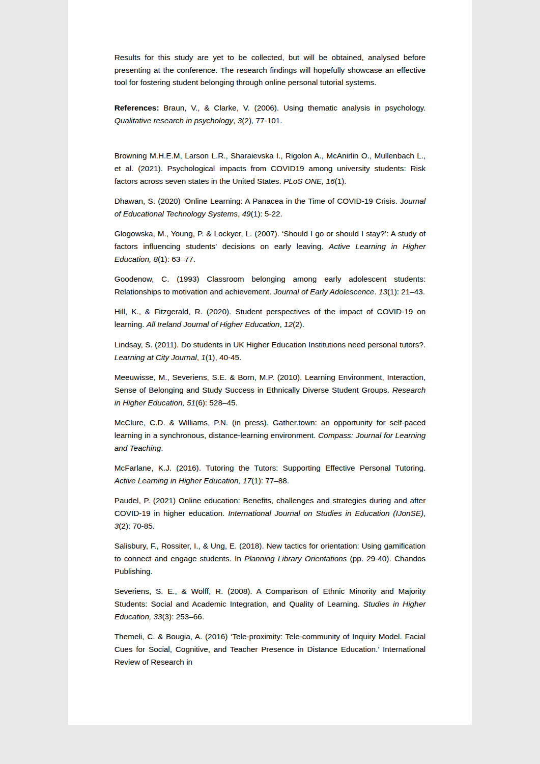Results for this study are yet to be collected, but will be obtained, analysed before presenting at the conference. The research findings will hopefully showcase an effective tool for fostering student belonging through online personal tutorial systems.
References: Braun, V., & Clarke, V. (2006). Using thematic analysis in psychology. Qualitative research in psychology, 3(2), 77-101.
Browning M.H.E.M, Larson L.R., Sharaievska I., Rigolon A., McAnirlin O., Mullenbach L., et al. (2021). Psychological impacts from COVID19 among university students: Risk factors across seven states in the United States. PLoS ONE, 16(1).
Dhawan, S. (2020) ‘Online Learning: A Panacea in the Time of COVID-19 Crisis. Journal of Educational Technology Systems, 49(1): 5-22.
Glogowska, M., Young, P. & Lockyer, L. (2007). ‘Should I go or should I stay?’: A study of factors influencing students' decisions on early leaving. Active Learning in Higher Education, 8(1): 63–77.
Goodenow, C. (1993) Classroom belonging among early adolescent students: Relationships to motivation and achievement. Journal of Early Adolescence. 13(1): 21–43.
Hill, K., & Fitzgerald, R. (2020). Student perspectives of the impact of COVID-19 on learning. All Ireland Journal of Higher Education, 12(2).
Lindsay, S. (2011). Do students in UK Higher Education Institutions need personal tutors?. Learning at City Journal, 1(1), 40-45.
Meeuwisse, M., Severiens, S.E. & Born, M.P. (2010). Learning Environment, Interaction, Sense of Belonging and Study Success in Ethnically Diverse Student Groups. Research in Higher Education, 51(6): 528–45.
McClure, C.D. & Williams, P.N. (in press). Gather.town: an opportunity for self-paced learning in a synchronous, distance-learning environment. Compass: Journal for Learning and Teaching.
McFarlane, K.J. (2016). Tutoring the Tutors: Supporting Effective Personal Tutoring. Active Learning in Higher Education, 17(1): 77–88.
Paudel, P. (2021) Online education: Benefits, challenges and strategies during and after COVID-19 in higher education. International Journal on Studies in Education (IJonSE), 3(2): 70-85.
Salisbury, F., Rossiter, I., & Ung, E. (2018). New tactics for orientation: Using gamification to connect and engage students. In Planning Library Orientations (pp. 29-40). Chandos Publishing.
Severiens, S. E., & Wolff, R. (2008). A Comparison of Ethnic Minority and Majority Students: Social and Academic Integration, and Quality of Learning. Studies in Higher Education, 33(3): 253–66.
Themeli, C. & Bougia, A. (2016) ‘Tele-proximity: Tele-community of Inquiry Model. Facial Cues for Social, Cognitive, and Teacher Presence in Distance Education.’ International Review of Research in